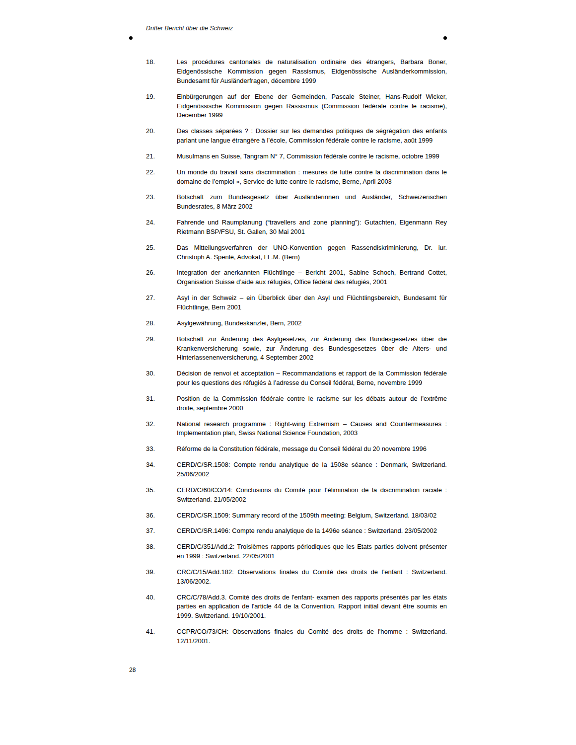Dritter Bericht über die Schweiz
18. Les procédures cantonales de naturalisation ordinaire des étrangers, Barbara Boner, Eidgenössische Kommission gegen Rassismus, Eidgenössische Ausländerkommission, Bundesamt für Ausländerfragen, décembre 1999
19. Einbürgerungen auf der Ebene der Gemeinden, Pascale Steiner, Hans-Rudolf Wicker, Eidgenössische Kommission gegen Rassismus (Commission fédérale contre le racisme), December 1999
20. Des classes séparées ? : Dossier sur les demandes politiques de ségrégation des enfants parlant une langue étrangère à l’école, Commission fédérale contre le racisme, août 1999
21. Musulmans en Suisse, Tangram N° 7, Commission fédérale contre le racisme, octobre 1999
22. Un monde du travail sans discrimination : mesures de lutte contre la discrimination dans le domaine de l’emploi », Service de lutte contre le racisme, Berne, April 2003
23. Botschaft zum Bundesgesetz über Ausländerinnen und Ausländer, Schweizerischen Bundesrates, 8 März 2002
24. Fahrende und Raumplanung (“travellers and zone planning”): Gutachten, Eigenmann Rey Rietmann BSP/FSU, St. Gallen, 30 Mai 2001
25. Das Mitteilungsverfahren der UNO-Konvention gegen Rassendiskriminierung, Dr. iur. Christoph A. Spenlé, Advokat, LL.M. (Bern)
26. Integration der anerkannten Flüchtlinge – Bericht 2001, Sabine Schoch, Bertrand Cottet, Organisation Suisse d’aide aux réfugiés, Office fédéral des réfugiés, 2001
27. Asyl in der Schweiz – ein Überblick über den Asyl und Flüchtlingsbereich, Bundesamt für Flüchtlinge, Bern 2001
28. Asylgewährung, Bundeskanzlei, Bern, 2002
29. Botschaft zur Änderung des Asylgesetzes, zur Änderung des Bundesgesetzes über die Krankenversicherung sowie, zur Änderung des Bundesgesetzes über die Alters- und Hinterlassenenversicherung, 4 September 2002
30. Décision de renvoi et acceptation – Recommandations et rapport de la Commission fédérale pour les questions des réfugiés à l’adresse du Conseil fédéral, Berne, novembre 1999
31. Position de la Commission fédérale contre le racisme sur les débats autour de l’extrême droite, septembre 2000
32. National research programme : Right-wing Extremism – Causes and Countermeasures : Implementation plan, Swiss National Science Foundation, 2003
33. Réforme de la Constitution fédérale, message du Conseil fédéral du 20 novembre 1996
34. CERD/C/SR.1508: Compte rendu analytique de la 1508e séance : Denmark, Switzerland. 25/06/2002
35. CERD/C/60/CO/14: Conclusions du Comité pour l’élimination de la discrimination raciale : Switzerland. 21/05/2002
36. CERD/C/SR.1509: Summary record of the 1509th meeting: Belgium, Switzerland. 18/03/02
37. CERD/C/SR.1496: Compte rendu analytique de la 1496e séance : Switzerland. 23/05/2002
38. CERD/C/351/Add.2: Troisièmes rapports périodiques que les Etats parties doivent présenter en 1999 : Switzerland. 22/05/2001
39. CRC/C/15/Add.182: Observations finales du Comité des droits de l’enfant : Switzerland. 13/06/2002.
40. CRC/C/78/Add.3. Comité des droits de l'enfant- examen des rapports présentés par les états parties en application de l'article 44 de la Convention. Rapport initial devant être soumis en 1999. Switzerland. 19/10/2001.
41. CCPR/CO/73/CH: Observations finales du Comité des droits de l'homme : Switzerland. 12/11/2001.
28